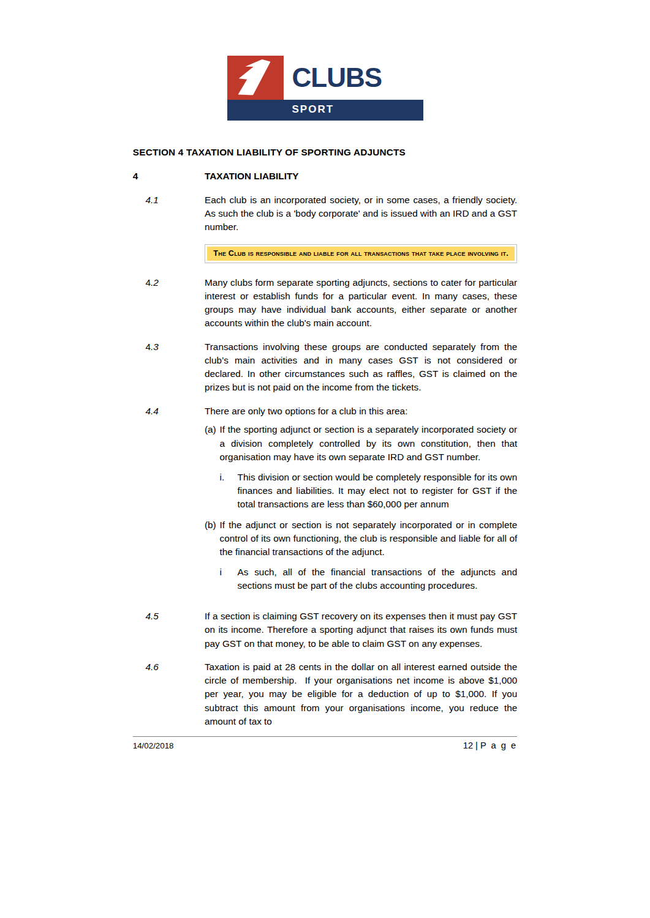CLUBS
SPORT
SECTION 4 TAXATION LIABILITY OF SPORTING ADJUNCTS
4
TAXATION LIABILITY
4.1
Each club is an incorporated society, or in some cases, a friendly society. As such the club is a 'body corporate' and is issued with an IRD and a GST number.
The Club is responsible and liable for all transactions that take place involving it.
4.2
Many clubs form separate sporting adjuncts, sections to cater for particular interest or establish funds for a particular event. In many cases, these groups may have individual bank accounts, either separate or another accounts within the club's main account.
4.3
Transactions involving these groups are conducted separately from the club’s main activities and in many cases GST is not considered or declared. In other circumstances such as raffles, GST is claimed on the prizes but is not paid on the income from the tickets.
4.4
There are only two options for a club in this area:
(a) If the sporting adjunct or section is a separately incorporated society or a division completely controlled by its own constitution, then that organisation may have its own separate IRD and GST number.
i. This division or section would be completely responsible for its own finances and liabilities. It may elect not to register for GST if the total transactions are less than $60,000 per annum
(b) If the adjunct or section is not separately incorporated or in complete control of its own functioning, the club is responsible and liable for all of the financial transactions of the adjunct.
i As such, all of the financial transactions of the adjuncts and sections must be part of the clubs accounting procedures.
4.5
If a section is claiming GST recovery on its expenses then it must pay GST on its income. Therefore a sporting adjunct that raises its own funds must pay GST on that money, to be able to claim GST on any expenses.
4.6
Taxation is paid at 28 cents in the dollar on all interest earned outside the circle of membership. If your organisations net income is above $1,000 per year, you may be eligible for a deduction of up to $1,000. If you subtract this amount from your organisations income, you reduce the amount of tax to
14/02/2018
12 | P a g e